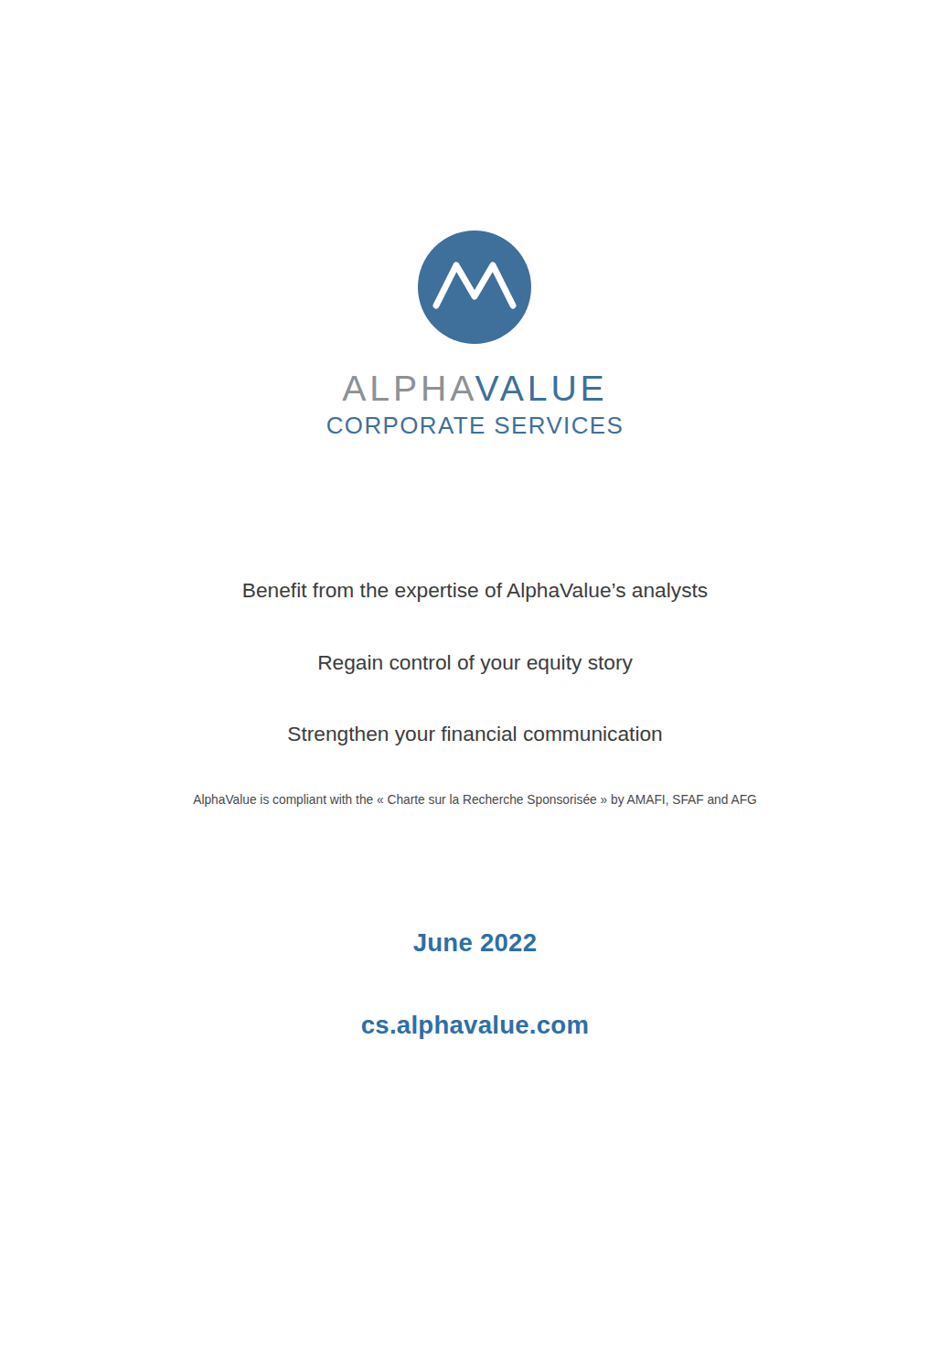ALPHA VALUE
CORPORATE SERVICES
Benefit from the expertise of AlphaValue’s analysts
Regain control of your equity story
Strengthen your financial communication
AlphaValue is compliant with the « Charte sur la Recherche Sponsorisée » by AMAFI, SFAF and AFG
June 2022
cs.alphavalue.com